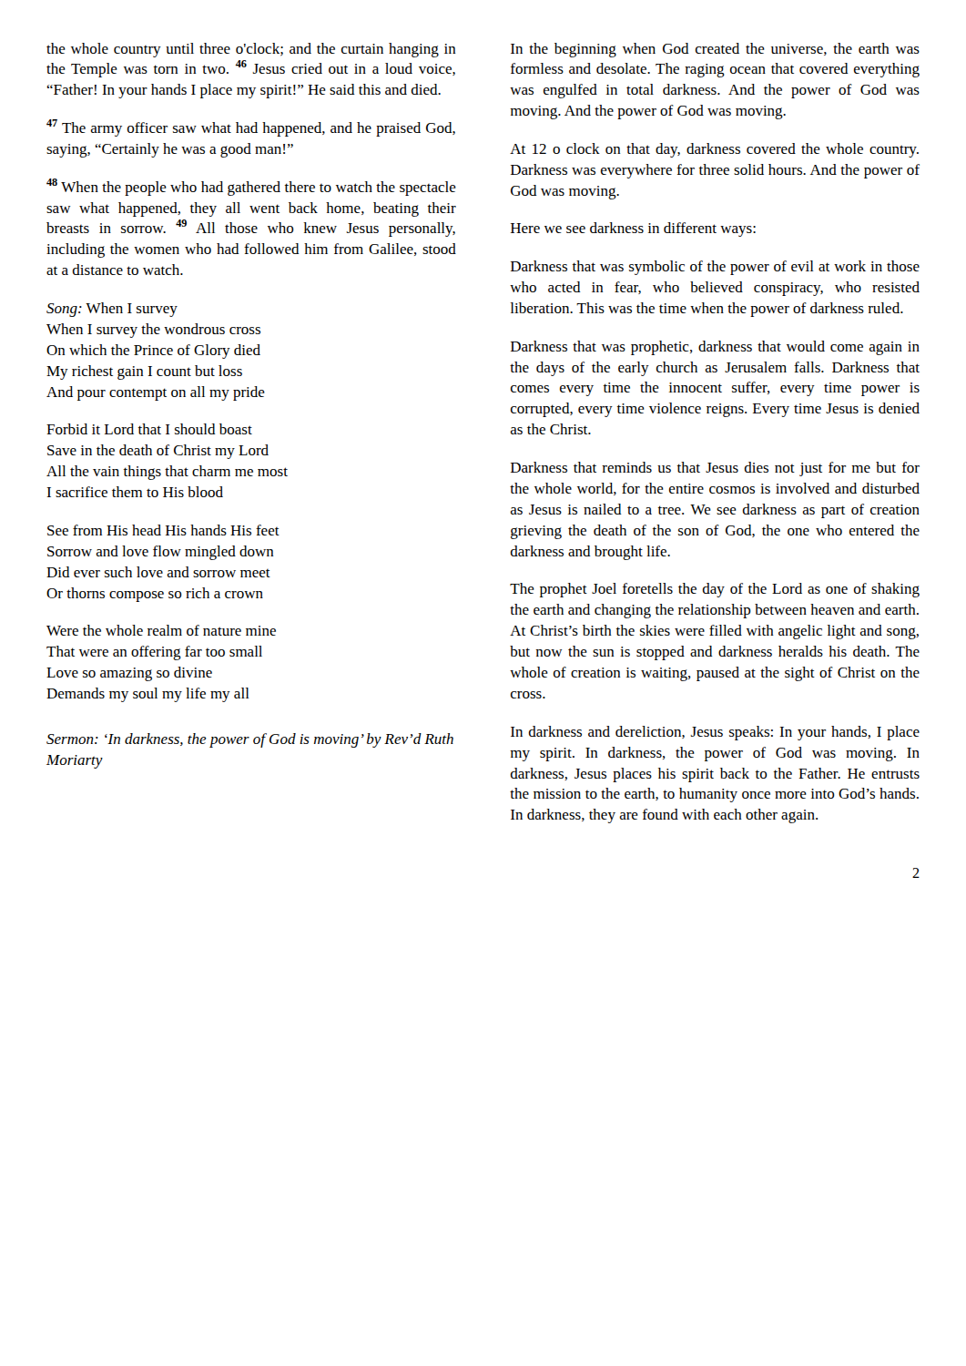the whole country until three o'clock; and the curtain hanging in the Temple was torn in two. 46 Jesus cried out in a loud voice, “Father! In your hands I place my spirit!” He said this and died.
47 The army officer saw what had happened, and he praised God, saying, “Certainly he was a good man!”
48 When the people who had gathered there to watch the spectacle saw what happened, they all went back home, beating their breasts in sorrow. 49 All those who knew Jesus personally, including the women who had followed him from Galilee, stood at a distance to watch.
Song: When I survey
When I survey the wondrous cross
On which the Prince of Glory died
My richest gain I count but loss
And pour contempt on all my pride
Forbid it Lord that I should boast
Save in the death of Christ my Lord
All the vain things that charm me most
I sacrifice them to His blood
See from His head His hands His feet
Sorrow and love flow mingled down
Did ever such love and sorrow meet
Or thorns compose so rich a crown
Were the whole realm of nature mine
That were an offering far too small
Love so amazing so divine
Demands my soul my life my all
Sermon: ‘In darkness, the power of God is moving’ by Rev’d Ruth Moriarty
In the beginning when God created the universe, the earth was formless and desolate. The raging ocean that covered everything was engulfed in total darkness. And the power of God was moving. And the power of God was moving.
At 12 o clock on that day, darkness covered the whole country. Darkness was everywhere for three solid hours. And the power of God was moving.
Here we see darkness in different ways:
Darkness that was symbolic of the power of evil at work in those who acted in fear, who believed conspiracy, who resisted liberation. This was the time when the power of darkness ruled.
Darkness that was prophetic, darkness that would come again in the days of the early church as Jerusalem falls. Darkness that comes every time the innocent suffer, every time power is corrupted, every time violence reigns. Every time Jesus is denied as the Christ.
Darkness that reminds us that Jesus dies not just for me but for the whole world, for the entire cosmos is involved and disturbed as Jesus is nailed to a tree. We see darkness as part of creation grieving the death of the son of God, the one who entered the darkness and brought life.
The prophet Joel foretells the day of the Lord as one of shaking the earth and changing the relationship between heaven and earth. At Christ’s birth the skies were filled with angelic light and song, but now the sun is stopped and darkness heralds his death. The whole of creation is waiting, paused at the sight of Christ on the cross.
In darkness and dereliction, Jesus speaks: In your hands, I place my spirit. In darkness, the power of God was moving. In darkness, Jesus places his spirit back to the Father. He entrusts the mission to the earth, to humanity once more into God’s hands. In darkness, they are found with each other again.
2